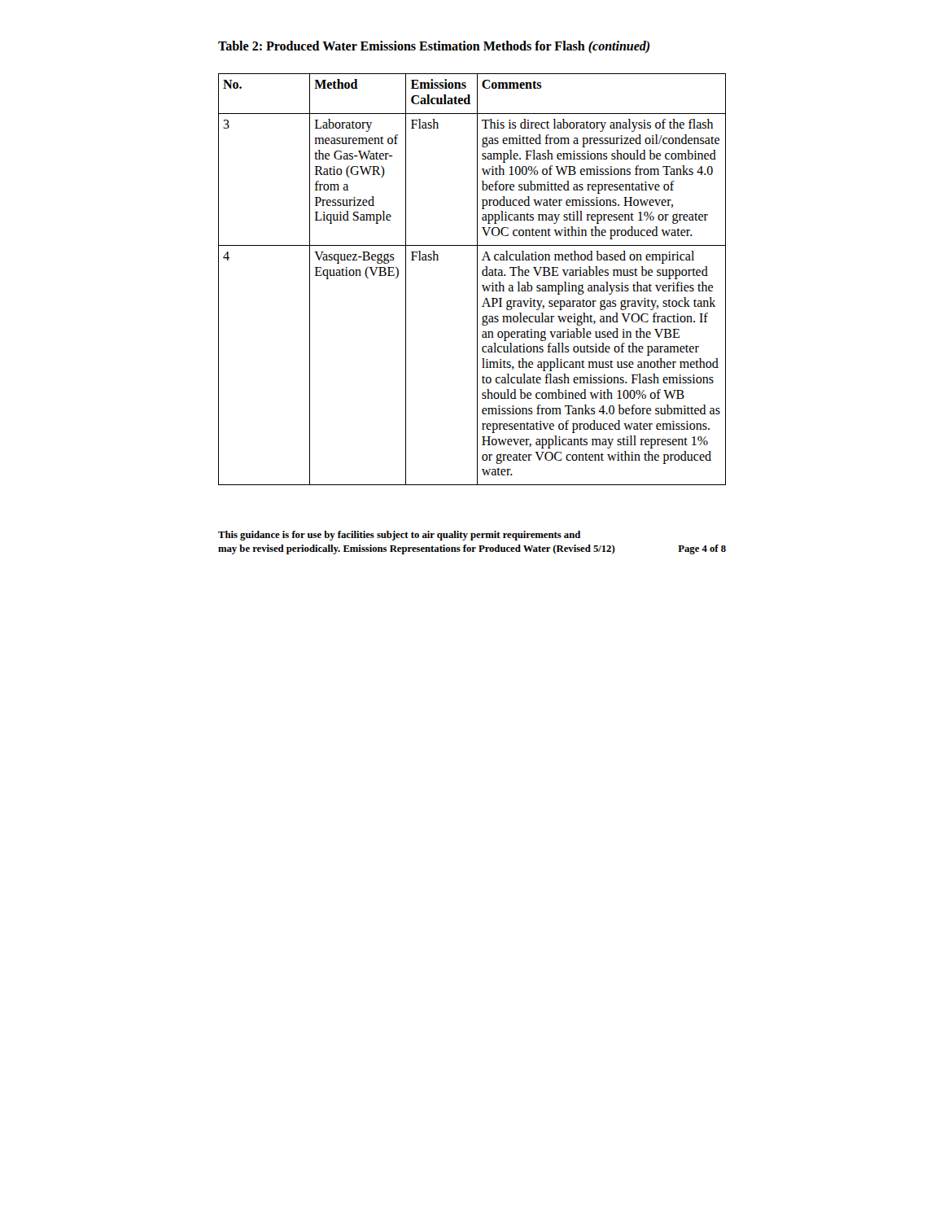Table 2: Produced Water Emissions Estimation Methods for Flash (continued)
| No. | Method | Emissions Calculated | Comments |
| --- | --- | --- | --- |
| 3 | Laboratory measurement of the Gas-Water-Ratio (GWR) from a Pressurized Liquid Sample | Flash | This is direct laboratory analysis of the flash gas emitted from a pressurized oil/condensate sample. Flash emissions should be combined with 100% of WB emissions from Tanks 4.0 before submitted as representative of produced water emissions. However, applicants may still represent 1% or greater VOC content within the produced water. |
| 4 | Vasquez-Beggs Equation (VBE) | Flash | A calculation method based on empirical data. The VBE variables must be supported with a lab sampling analysis that verifies the API gravity, separator gas gravity, stock tank gas molecular weight, and VOC fraction. If an operating variable used in the VBE calculations falls outside of the parameter limits, the applicant must use another method to calculate flash emissions. Flash emissions should be combined with 100% of WB emissions from Tanks 4.0 before submitted as representative of produced water emissions. However, applicants may still represent 1% or greater VOC content within the produced water. |
This guidance is for use by facilities subject to air quality permit requirements and
may be revised periodically. Emissions Representations for Produced Water (Revised 5/12) Page 4 of 8